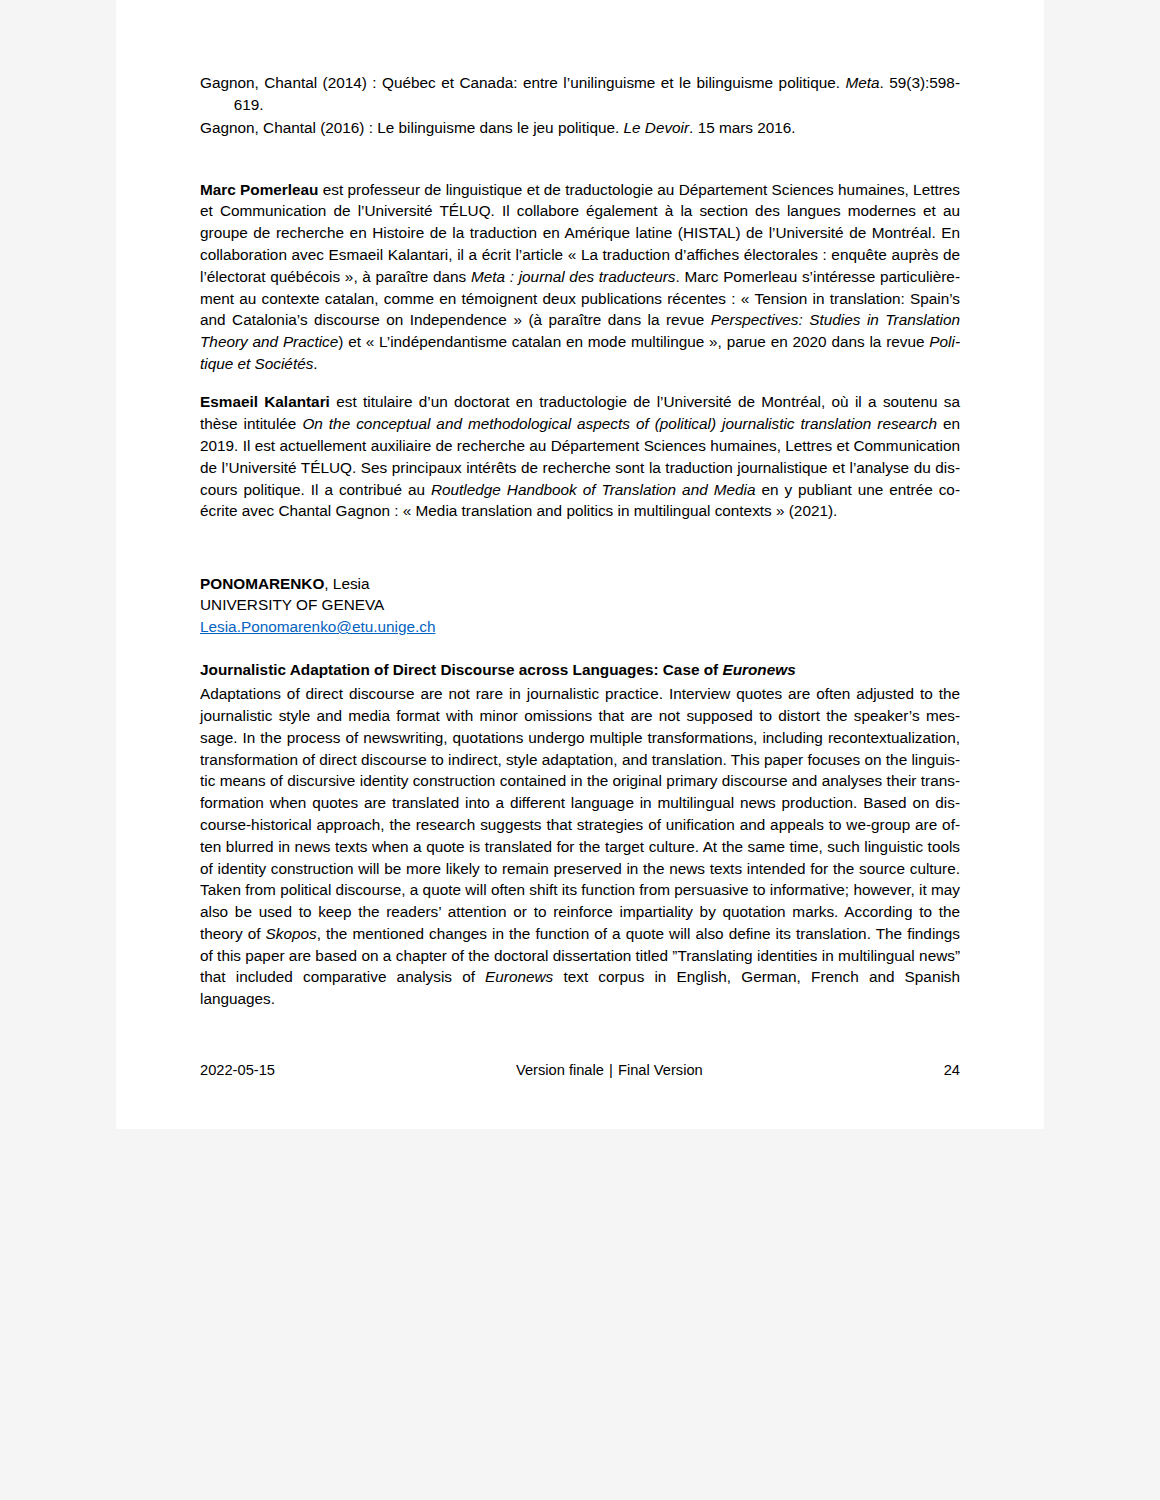Gagnon, Chantal (2014) : Québec et Canada: entre l’unilinguisme et le bilinguisme politique. Meta. 59(3):598-619.
Gagnon, Chantal (2016) : Le bilinguisme dans le jeu politique. Le Devoir. 15 mars 2016.
Marc Pomerleau est professeur de linguistique et de traductologie au Département Sciences humaines, Lettres et Communication de l’Université TÉLUQ. Il collabore également à la section des langues modernes et au groupe de recherche en Histoire de la traduction en Amérique latine (HISTAL) de l’Université de Montréal. En collaboration avec Esmaeil Kalantari, il a écrit l’article « La traduction d’affiches électorales : enquête auprès de l’électorat québécois », à paraître dans Meta : journal des traducteurs. Marc Pomerleau s’intéresse particulièrement au contexte catalan, comme en témoignent deux publications récentes : « Tension in translation: Spain’s and Catalonia’s discourse on Independence » (à paraître dans la revue Perspectives: Studies in Translation Theory and Practice) et « L’indépendantisme catalan en mode multilingue », parue en 2020 dans la revue Politique et Sociétés.
Esmaeil Kalantari est titulaire d’un doctorat en traductologie de l’Université de Montréal, où il a soutenu sa thèse intitulée On the conceptual and methodological aspects of (political) journalistic translation research en 2019. Il est actuellement auxiliaire de recherche au Département Sciences humaines, Lettres et Communication de l’Université TÉLUQ. Ses principaux intérêts de recherche sont la traduction journalistique et l’analyse du discours politique. Il a contribué au Routledge Handbook of Translation and Media en y publiant une entrée co-écrite avec Chantal Gagnon : « Media translation and politics in multilingual contexts » (2021).
PONOMARENKO, Lesia
UNIVERSITY OF GENEVA
Lesia.Ponomarenko@etu.unige.ch
Journalistic Adaptation of Direct Discourse across Languages: Case of Euronews
Adaptations of direct discourse are not rare in journalistic practice. Interview quotes are often adjusted to the journalistic style and media format with minor omissions that are not supposed to distort the speaker’s message. In the process of newswriting, quotations undergo multiple transformations, including recontextualization, transformation of direct discourse to indirect, style adaptation, and translation. This paper focuses on the linguistic means of discursive identity construction contained in the original primary discourse and analyses their transformation when quotes are translated into a different language in multilingual news production. Based on discourse-historical approach, the research suggests that strategies of unification and appeals to we-group are often blurred in news texts when a quote is translated for the target culture. At the same time, such linguistic tools of identity construction will be more likely to remain preserved in the news texts intended for the source culture. Taken from political discourse, a quote will often shift its function from persuasive to informative; however, it may also be used to keep the readers’ attention or to reinforce impartiality by quotation marks. According to the theory of Skopos, the mentioned changes in the function of a quote will also define its translation. The findings of this paper are based on a chapter of the doctoral dissertation titled ”Translating identities in multilingual news” that included comparative analysis of Euronews text corpus in English, German, French and Spanish languages.
2022-05-15
Version finale|Final Version
24